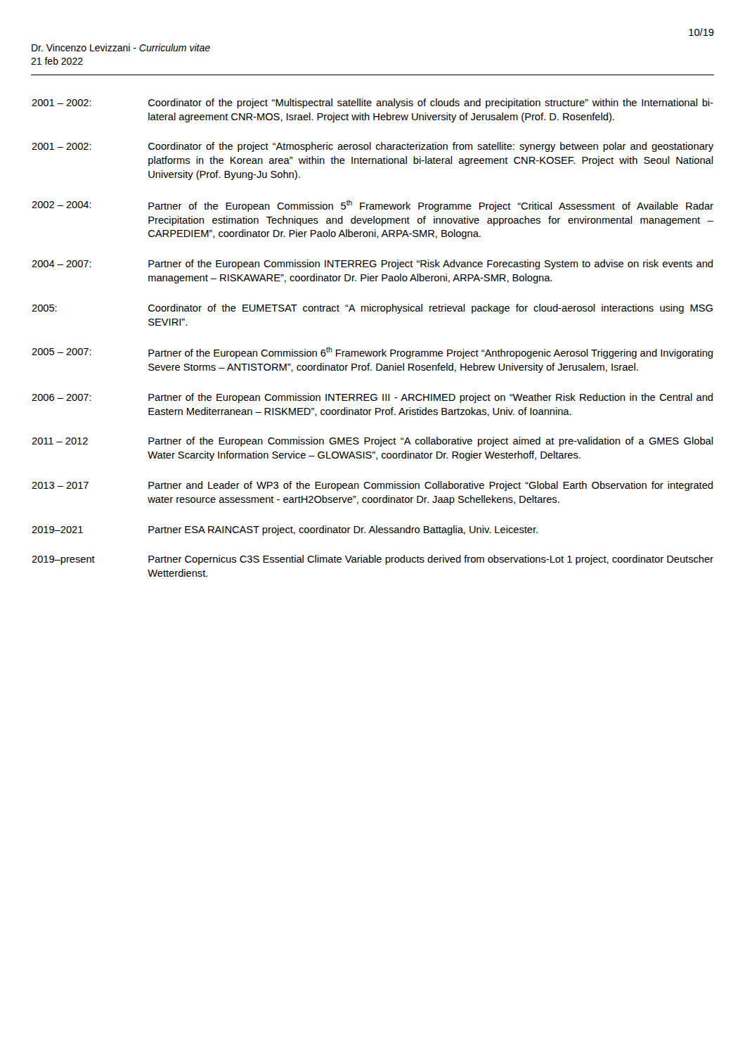10/19
Dr. Vincenzo Levizzani - Curriculum vitae
21 feb 2022
| 2001 – 2002: | Coordinator of the project “Multispectral satellite analysis of clouds and precipitation structure” within the International bi-lateral agreement CNR-MOS, Israel. Project with Hebrew University of Jerusalem (Prof. D. Rosenfeld). |
| 2001 – 2002: | Coordinator of the project “Atmospheric aerosol characterization from satellite: synergy between polar and geostationary platforms in the Korean area” within the International bi-lateral agreement CNR-KOSEF. Project with Seoul National University (Prof. Byung-Ju Sohn). |
| 2002 – 2004: | Partner of the European Commission 5 th Framework Programme Project “Critical Assessment of Available Radar Precipitation estimation Techniques and development of innovative approaches for environmental management – CARPEDIEM”, coordinator Dr. Pier Paolo Alberoni, ARPA-SMR, Bologna. |
| 2004 – 2007: | Partner of the European Commission INTERREG Project “Risk Advance Forecasting System to advise on risk events and management – RISKAWARE”, coordinator Dr. Pier Paolo Alberoni, ARPA-SMR, Bologna. |
| 2005: | Coordinator of the EUMETSAT contract “A microphysical retrieval package for cloud-aerosol interactions using MSG SEVIRI”. |
| 2005 – 2007: | Partner of the European Commission 6 th Framework Programme Project “Anthropogenic Aerosol Triggering and Invigorating Severe Storms – ANTISTORM”, coordinator Prof. Daniel Rosenfeld, Hebrew University of Jerusalem, Israel. |
| 2006 – 2007: | Partner of the European Commission INTERREG III - ARCHIMED project on “Weather Risk Reduction in the Central and Eastern Mediterranean – RISKMED”, coordinator Prof. Aristides Bartzokas, Univ. of Ioannina. |
| 2011 – 2012 | Partner of the European Commission GMES Project “A collaborative project aimed at pre-validation of a GMES Global Water Scarcity Information Service – GLOWASIS”, coordinator Dr. Rogier Westerhoff, Deltares. |
| 2013 – 2017 | Partner and Leader of WP3 of the European Commission Collaborative Project “Global Earth Observation for integrated water resource assessment - eartH2Observe”, coordinator Dr. Jaap Schellekens, Deltares. |
| 2019–2021 | Partner ESA RAINCAST project, coordinator Dr. Alessandro Battaglia, Univ. Leicester. |
| 2019–present | Partner Copernicus C3S Essential Climate Variable products derived from observations-Lot 1 project, coordinator Deutscher Wetterdienst. |